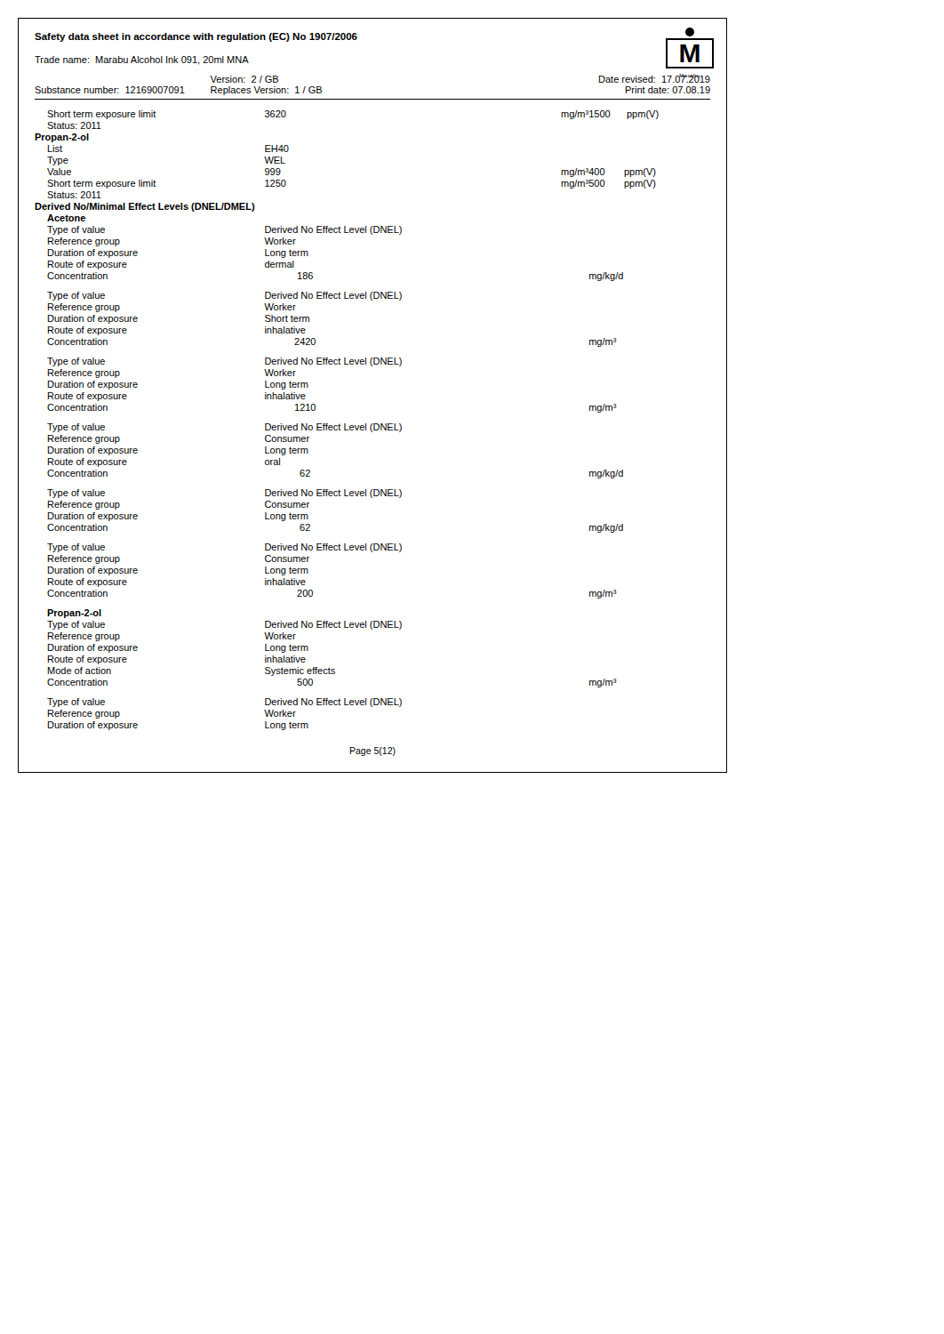M Marabu
Safety data sheet in accordance with regulation (EC) No 1907/2006
Trade name: Marabu Alcohol Ink 091, 20ml MNA
| | Version: 2 / GB | Date revised: 17.07.2019 |
| Substance number: 12169007091 | Replaces Version: 1 / GB | Print date: 07.08.19 |
| Short term exposure limit | 3620 | mg/m³ | 1500 ppm(V) |
| Status: 2011 | | | |
| Propan-2-ol | | | |
| List | EH40 | | |
| Type | WEL | | |
| Value | 999 | mg/m³ | 400 ppm(V) |
| Short term exposure limit | 1250 | mg/m³ | 500 ppm(V) |
| Status: 2011 | | | |
| Derived No/Minimal Effect Levels (DNEL/DMEL) |
| Acetone | | | |
| Type of value | Derived No Effect Level (DNEL) |
| Reference group | Worker |
| Duration of exposure | Long term |
| Route of exposure | dermal |
| Concentration | 186 | | mg/kg/d |
| Type of value | Derived No Effect Level (DNEL) |
| Reference group | Worker |
| Duration of exposure | Short term |
| Route of exposure | inhalative |
| Concentration | 2420 | | mg/m³ |
| Type of value | Derived No Effect Level (DNEL) |
| Reference group | Worker |
| Duration of exposure | Long term |
| Route of exposure | inhalative |
| Concentration | 1210 | | mg/m³ |
| Type of value | Derived No Effect Level (DNEL) |
| Reference group | Consumer |
| Duration of exposure | Long term |
| Route of exposure | oral |
| Concentration | 62 | | mg/kg/d |
| Type of value | Derived No Effect Level (DNEL) |
| Reference group | Consumer |
| Duration of exposure | Long term |
| Concentration | 62 | | mg/kg/d |
| Type of value | Derived No Effect Level (DNEL) |
| Reference group | Consumer |
| Duration of exposure | Long term |
| Route of exposure | inhalative |
| Concentration | 200 | | mg/m³ |
| Propan-2-ol | | | |
| Type of value | Derived No Effect Level (DNEL) |
| Reference group | Worker |
| Duration of exposure | Long term |
| Route of exposure | inhalative |
| Mode of action | Systemic effects |
| Concentration | 500 | | mg/m³ |
| Type of value | Derived No Effect Level (DNEL) |
| Reference group | Worker |
| Duration of exposure | Long term |
Page 5(12)